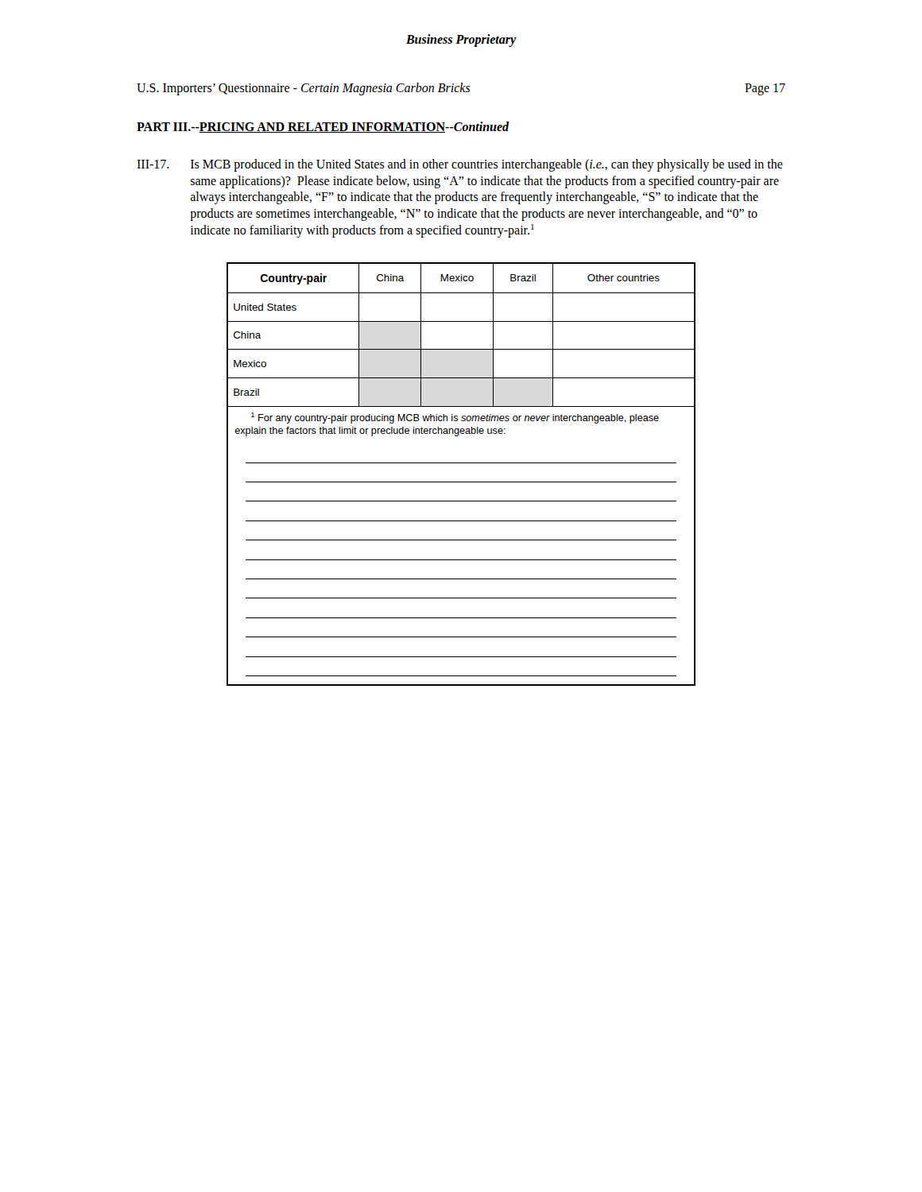Business Proprietary
U.S. Importers’ Questionnaire - Certain Magnesia Carbon Bricks
Page 17
PART III.--PRICING AND RELATED INFORMATION--Continued
III-17.
Is MCB produced in the United States and in other countries interchangeable (i.e., can they physically be used in the same applications)? Please indicate below, using “A” to indicate that the products from a specified country-pair are always interchangeable, “F” to indicate that the products are frequently interchangeable, “S” to indicate that the products are sometimes interchangeable, “N” to indicate that the products are never interchangeable, and “0” to indicate no familiarity with products from a specified country-pair.1
| Country-pair | China | Mexico | Brazil | Other countries |
| --- | --- | --- | --- | --- |
| United States | | | | |
| China | | | | |
| Mexico | | | | |
| Brazil | | | | |
1 For any country-pair producing MCB which is sometimes or never interchangeable, please explain the factors that limit or preclude interchangeable use: